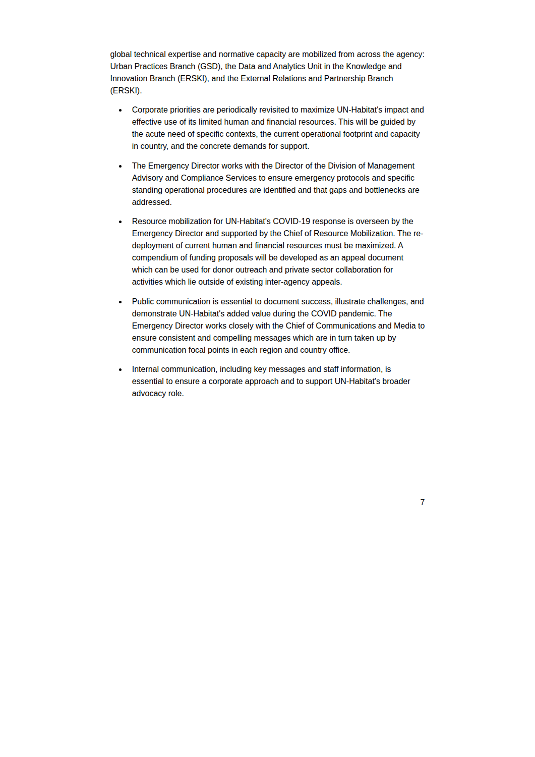global technical expertise and normative capacity are mobilized from across the agency: Urban Practices Branch (GSD), the Data and Analytics Unit in the Knowledge and Innovation Branch (ERSKI), and the External Relations and Partnership Branch (ERSKI).
Corporate priorities are periodically revisited to maximize UN-Habitat's impact and effective use of its limited human and financial resources. This will be guided by the acute need of specific contexts, the current operational footprint and capacity in country, and the concrete demands for support.
The Emergency Director works with the Director of the Division of Management Advisory and Compliance Services to ensure emergency protocols and specific standing operational procedures are identified and that gaps and bottlenecks are addressed.
Resource mobilization for UN-Habitat's COVID-19 response is overseen by the Emergency Director and supported by the Chief of Resource Mobilization. The re-deployment of current human and financial resources must be maximized. A compendium of funding proposals will be developed as an appeal document which can be used for donor outreach and private sector collaboration for activities which lie outside of existing inter-agency appeals.
Public communication is essential to document success, illustrate challenges, and demonstrate UN-Habitat's added value during the COVID pandemic. The Emergency Director works closely with the Chief of Communications and Media to ensure consistent and compelling messages which are in turn taken up by communication focal points in each region and country office.
Internal communication, including key messages and staff information, is essential to ensure a corporate approach and to support UN-Habitat's broader advocacy role.
7